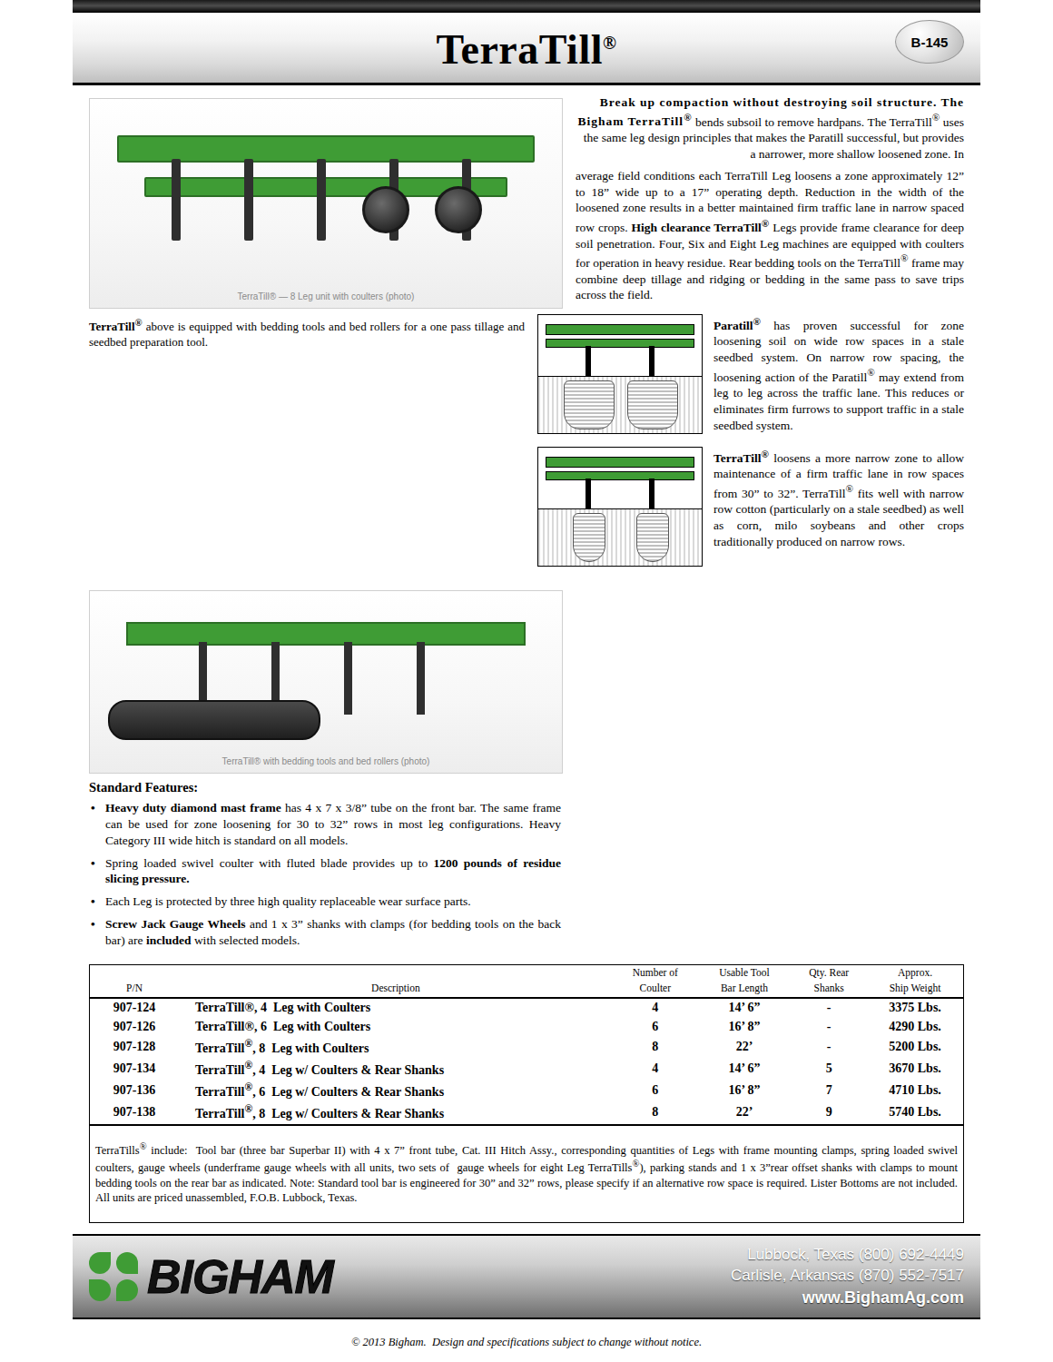TerraTill®
B-145
Break up compaction without destroying soil structure. The Bigham TerraTill® bends subsoil to remove hardpans. The TerraTill® uses the same leg design principles that makes the Paratill successful, but provides a narrower, more shallow loosened zone. In
average field conditions each TerraTill Leg loosens a zone approximately 12” to 18” wide up to a 17” operating depth. Reduction in the width of the loosened zone results in a better maintained firm traffic lane in narrow spaced row crops. High clearance TerraTill® Legs provide frame clearance for deep soil penetration. Four, Six and Eight Leg machines are equipped with coulters for operation in heavy residue. Rear bedding tools on the TerraTill® frame may combine deep tillage and ridging or bedding in the same pass to save trips across the field.
Paratill® has proven successful for zone loosening soil on wide row spaces in a stale seedbed system. On narrow row spacing, the loosening action of the Paratill® may extend from leg to leg across the traffic lane. This reduces or eliminates firm furrows to support traffic in a stale seedbed system.
TerraTill® loosens a more narrow zone to allow maintenance of a firm traffic lane in row spaces from 30” to 32”. TerraTill® fits well with narrow row cotton (particularly on a stale seedbed) as well as corn, milo soybeans and other crops traditionally produced on narrow rows.
TerraTill® above is equipped with bedding tools and bed rollers for a one pass tillage and seedbed preparation tool.
Standard Features:
Heavy duty diamond mast frame has 4 x 7 x 3/8” tube on the front bar. The same frame can be used for zone loosening for 30 to 32” rows in most leg configurations. Heavy Category III wide hitch is standard on all models.
Spring loaded swivel coulter with fluted blade provides up to 1200 pounds of residue slicing pressure.
Each Leg is protected by three high quality replaceable wear surface parts.
Screw Jack Gauge Wheels and 1 x 3” shanks with clamps (for bedding tools on the back bar) are included with selected models.
| | | Number of | Usable Tool | Qty. Rear | Approx. |
| --- | --- | --- | --- | --- | --- |
| P/N | Description | Coulter | Bar Length | Shanks | Ship Weight |
| 907-124 | TerraTill®, 4 Leg with Coulters | 4 | 14’ 6” | - | 3375 Lbs. |
| 907-126 | TerraTill®, 6 Leg with Coulters | 6 | 16’ 8” | - | 4290 Lbs. |
| 907-128 | TerraTill ® , 8 Leg with Coulters | 8 | 22’ | - | 5200 Lbs. |
| 907-134 | TerraTill ® , 4 Leg w/ Coulters & Rear Shanks | 4 | 14’ 6” | 5 | 3670 Lbs. |
| 907-136 | TerraTill ® , 6 Leg w/ Coulters & Rear Shanks | 6 | 16’ 8” | 7 | 4710 Lbs. |
| 907-138 | TerraTill ® , 8 Leg w/ Coulters & Rear Shanks | 8 | 22’ | 9 | 5740 Lbs. |
TerraTills® include: Tool bar (three bar Superbar II) with 4 x 7” front tube, Cat. III Hitch Assy., corresponding quantities of Legs with frame mounting clamps, spring loaded swivel coulters, gauge wheels (underframe gauge wheels with all units, two sets of gauge wheels for eight Leg TerraTills®), parking stands and 1 x 3”rear offset shanks with clamps to mount bedding tools on the rear bar as indicated. Note: Standard tool bar is engineered for 30” and 32” rows, please specify if an alternative row space is required. Lister Bottoms are not included. All units are priced unassembled, F.O.B. Lubbock, Texas.
BIGHAM
Lubbock, Texas (800) 692-4449
Carlisle, Arkansas (870) 552-7517
www.BighamAg.com
© 2013 Bigham. Design and specifications subject to change without notice.